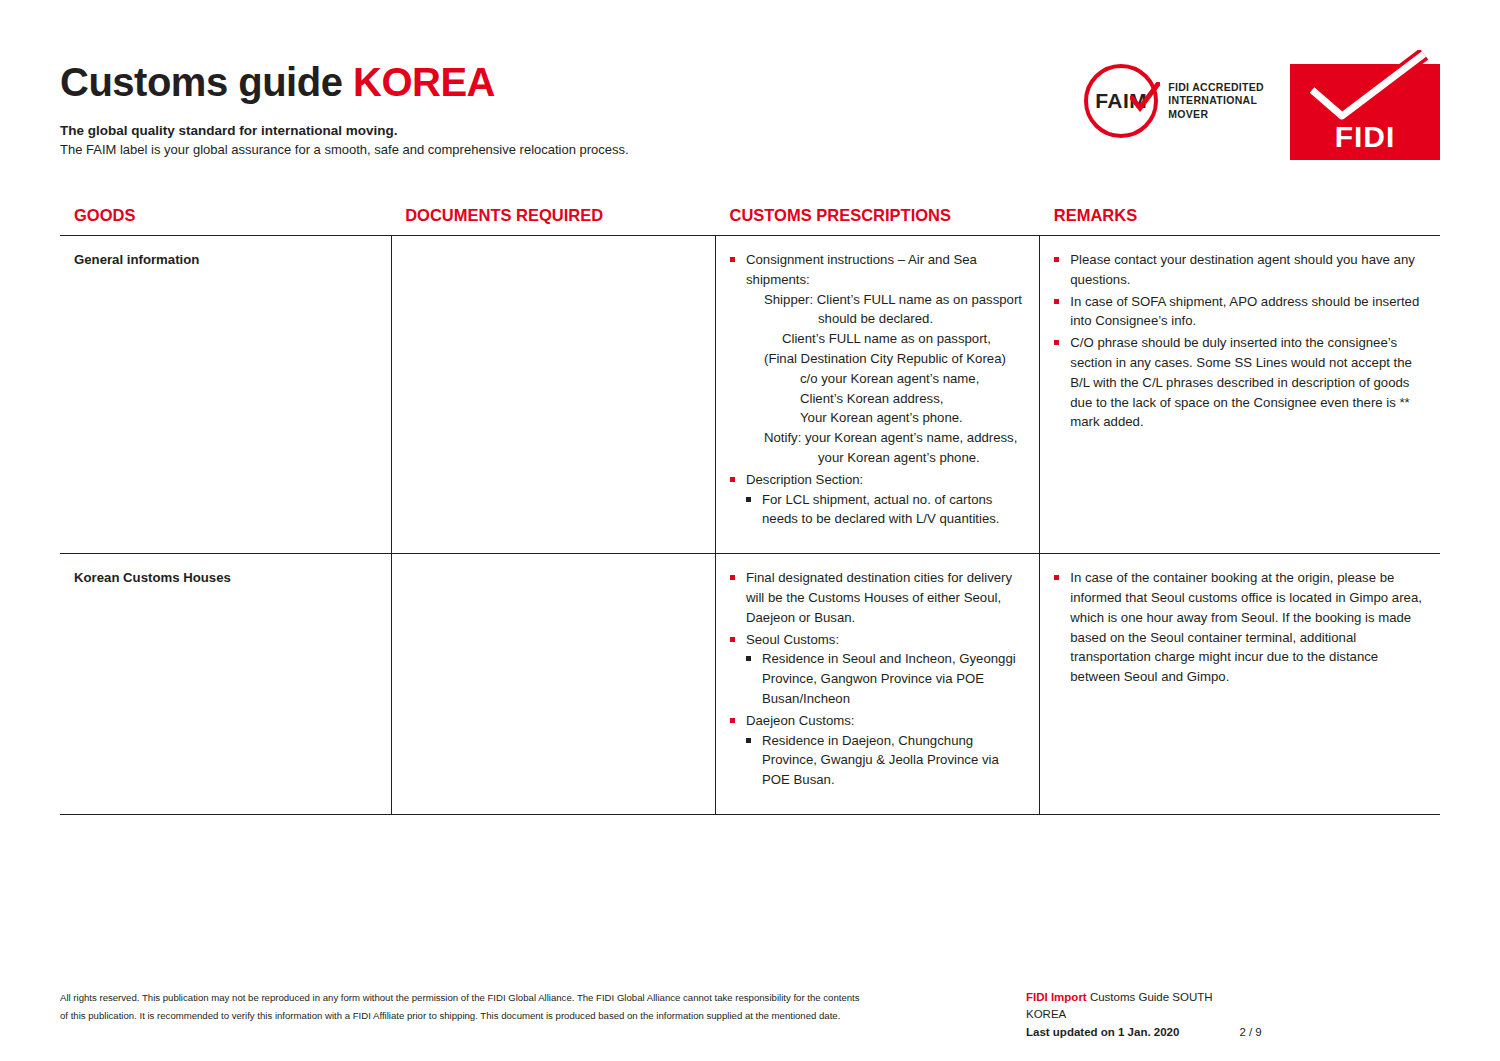Customs guide KOREA
The global quality standard for international moving.
The FAIM label is your global assurance for a smooth, safe and comprehensive relocation process.
FAIM
FIDI ACCREDITED
INTERNATIONAL
MOVER
FIDI
| GOODS | DOCUMENTS REQUIRED | CUSTOMS PRESCRIPTIONS | REMARKS |
| --- | --- | --- | --- |
| General information | | Consignment instructions – Air and Sea shipments: Shipper: Client’s FULL name as on passport should be declared. Client’s FULL name as on passport, (Final Destination City Republic of Korea) c/o your Korean agent’s name, Client’s Korean address, Your Korean agent’s phone. Notify: your Korean agent’s name, address, your Korean agent’s phone. Description Section: For LCL shipment, actual no. of cartons needs to be declared with L/V quantities. | Please contact your destination agent should you have any questions. In case of SOFA shipment, APO address should be inserted into Consignee’s info. C/O phrase should be duly inserted into the consignee’s section in any cases. Some SS Lines would not accept the B/L with the C/L phrases described in description of goods due to the lack of space on the Consignee even there is ** mark added. |
| Korean Customs Houses | | Final designated destination cities for delivery will be the Customs Houses of either Seoul, Daejeon or Busan. Seoul Customs: Residence in Seoul and Incheon, Gyeonggi Province, Gangwon Province via POE Busan/Incheon Daejeon Customs: Residence in Daejeon, Chungchung Province, Gwangju & Jeolla Province via POE Busan. | In case of the container booking at the origin, please be informed that Seoul customs office is located in Gimpo area, which is one hour away from Seoul. If the booking is made based on the Seoul container terminal, additional transportation charge might incur due to the distance between Seoul and Gimpo. |
All rights reserved. This publication may not be reproduced in any form without the permission of the FIDI Global Alliance. The FIDI Global Alliance cannot take responsibility for the contents
of this publication. It is recommended to verify this information with a FIDI Affiliate prior to shipping. This document is produced based on the information supplied at the mentioned date.
FIDI Import Customs Guide SOUTH
KOREA
Last updated on 1 Jan. 20202 / 9